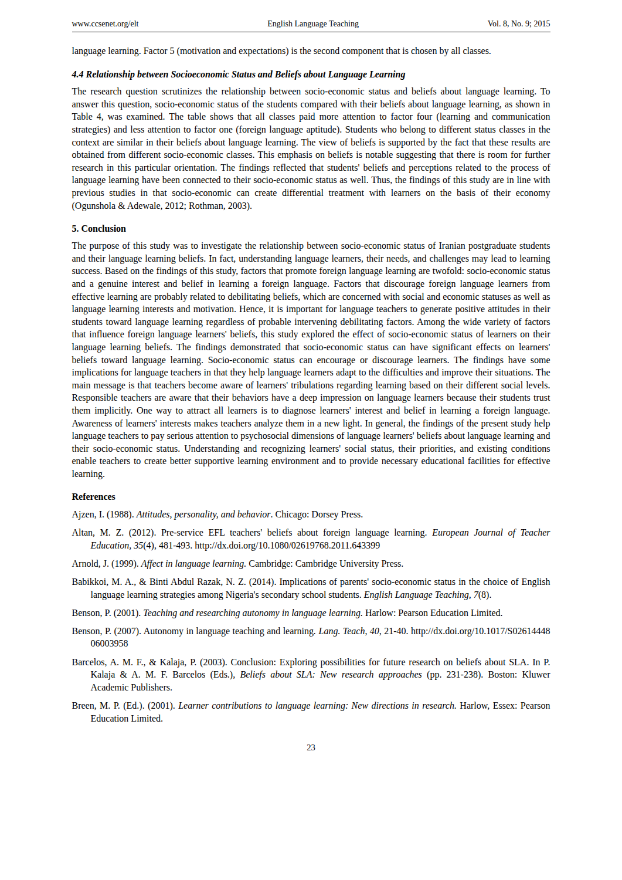www.ccsenet.org/elt English Language Teaching Vol. 8, No. 9; 2015
language learning. Factor 5 (motivation and expectations) is the second component that is chosen by all classes.
4.4 Relationship between Socioeconomic Status and Beliefs about Language Learning
The research question scrutinizes the relationship between socio-economic status and beliefs about language learning. To answer this question, socio-economic status of the students compared with their beliefs about language learning, as shown in Table 4, was examined. The table shows that all classes paid more attention to factor four (learning and communication strategies) and less attention to factor one (foreign language aptitude). Students who belong to different status classes in the context are similar in their beliefs about language learning. The view of beliefs is supported by the fact that these results are obtained from different socio-economic classes. This emphasis on beliefs is notable suggesting that there is room for further research in this particular orientation. The findings reflected that students' beliefs and perceptions related to the process of language learning have been connected to their socio-economic status as well. Thus, the findings of this study are in line with previous studies in that socio-economic can create differential treatment with learners on the basis of their economy (Ogunshola & Adewale, 2012; Rothman, 2003).
5. Conclusion
The purpose of this study was to investigate the relationship between socio-economic status of Iranian postgraduate students and their language learning beliefs. In fact, understanding language learners, their needs, and challenges may lead to learning success. Based on the findings of this study, factors that promote foreign language learning are twofold: socio-economic status and a genuine interest and belief in learning a foreign language. Factors that discourage foreign language learners from effective learning are probably related to debilitating beliefs, which are concerned with social and economic statuses as well as language learning interests and motivation. Hence, it is important for language teachers to generate positive attitudes in their students toward language learning regardless of probable intervening debilitating factors. Among the wide variety of factors that influence foreign language learners' beliefs, this study explored the effect of socio-economic status of learners on their language learning beliefs. The findings demonstrated that socio-economic status can have significant effects on learners' beliefs toward language learning. Socio-economic status can encourage or discourage learners. The findings have some implications for language teachers in that they help language learners adapt to the difficulties and improve their situations. The main message is that teachers become aware of learners' tribulations regarding learning based on their different social levels. Responsible teachers are aware that their behaviors have a deep impression on language learners because their students trust them implicitly. One way to attract all learners is to diagnose learners' interest and belief in learning a foreign language. Awareness of learners' interests makes teachers analyze them in a new light. In general, the findings of the present study help language teachers to pay serious attention to psychosocial dimensions of language learners' beliefs about language learning and their socio-economic status. Understanding and recognizing learners' social status, their priorities, and existing conditions enable teachers to create better supportive learning environment and to provide necessary educational facilities for effective learning.
References
Ajzen, I. (1988). Attitudes, personality, and behavior. Chicago: Dorsey Press.
Altan, M. Z. (2012). Pre-service EFL teachers' beliefs about foreign language learning. European Journal of Teacher Education, 35(4), 481-493. http://dx.doi.org/10.1080/02619768.2011.643399
Arnold, J. (1999). Affect in language learning. Cambridge: Cambridge University Press.
Babikkoi, M. A., & Binti Abdul Razak, N. Z. (2014). Implications of parents' socio-economic status in the choice of English language learning strategies among Nigeria's secondary school students. English Language Teaching, 7(8).
Benson, P. (2001). Teaching and researching autonomy in language learning. Harlow: Pearson Education Limited.
Benson, P. (2007). Autonomy in language teaching and learning. Lang. Teach, 40, 21-40. http://dx.doi.org/10.1017/S0261444806003958
Barcelos, A. M. F., & Kalaja, P. (2003). Conclusion: Exploring possibilities for future research on beliefs about SLA. In P. Kalaja & A. M. F. Barcelos (Eds.), Beliefs about SLA: New research approaches (pp. 231-238). Boston: Kluwer Academic Publishers.
Breen, M. P. (Ed.). (2001). Learner contributions to language learning: New directions in research. Harlow, Essex: Pearson Education Limited.
23